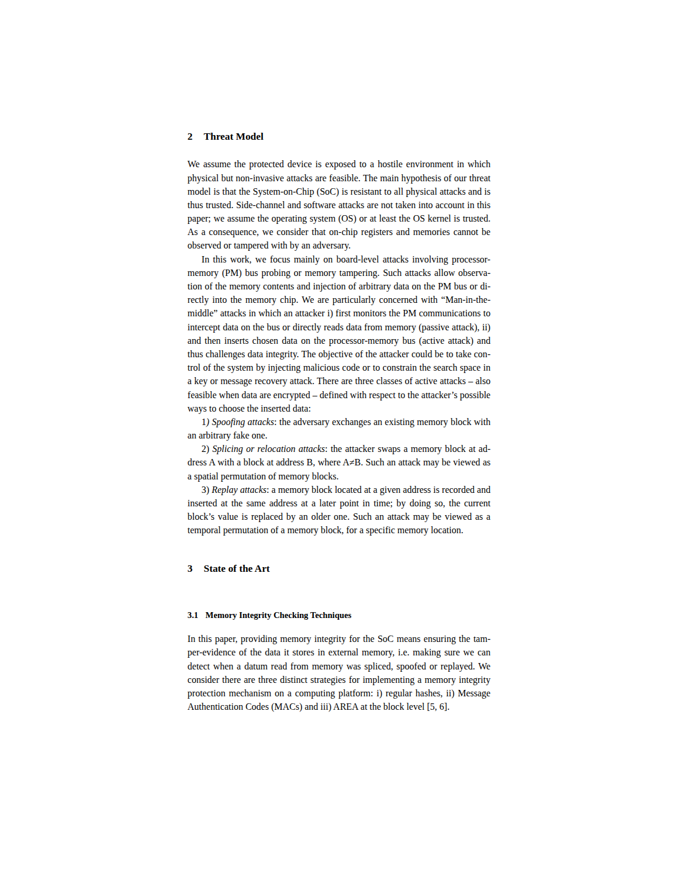2 Threat Model
We assume the protected device is exposed to a hostile environment in which physical but non-invasive attacks are feasible. The main hypothesis of our threat model is that the System-on-Chip (SoC) is resistant to all physical attacks and is thus trusted. Side-channel and software attacks are not taken into account in this paper; we assume the operating system (OS) or at least the OS kernel is trusted. As a consequence, we consider that on-chip registers and memories cannot be observed or tampered with by an adversary.
In this work, we focus mainly on board-level attacks involving processor-memory (PM) bus probing or memory tampering. Such attacks allow observation of the memory contents and injection of arbitrary data on the PM bus or directly into the memory chip. We are particularly concerned with “Man-in-the-middle” attacks in which an attacker i) first monitors the PM communications to intercept data on the bus or directly reads data from memory (passive attack), ii) and then inserts chosen data on the processor-memory bus (active attack) and thus challenges data integrity. The objective of the attacker could be to take control of the system by injecting malicious code or to constrain the search space in a key or message recovery attack. There are three classes of active attacks – also feasible when data are encrypted – defined with respect to the attacker’s possible ways to choose the inserted data:
1) Spoofing attacks: the adversary exchanges an existing memory block with an arbitrary fake one.
2) Splicing or relocation attacks: the attacker swaps a memory block at address A with a block at address B, where A≠B. Such an attack may be viewed as a spatial permutation of memory blocks.
3) Replay attacks: a memory block located at a given address is recorded and inserted at the same address at a later point in time; by doing so, the current block’s value is replaced by an older one. Such an attack may be viewed as a temporal permutation of a memory block, for a specific memory location.
3 State of the Art
3.1 Memory Integrity Checking Techniques
In this paper, providing memory integrity for the SoC means ensuring the tamper-evidence of the data it stores in external memory, i.e. making sure we can detect when a datum read from memory was spliced, spoofed or replayed. We consider there are three distinct strategies for implementing a memory integrity protection mechanism on a computing platform: i) regular hashes, ii) Message Authentication Codes (MACs) and iii) AREA at the block level [5, 6].